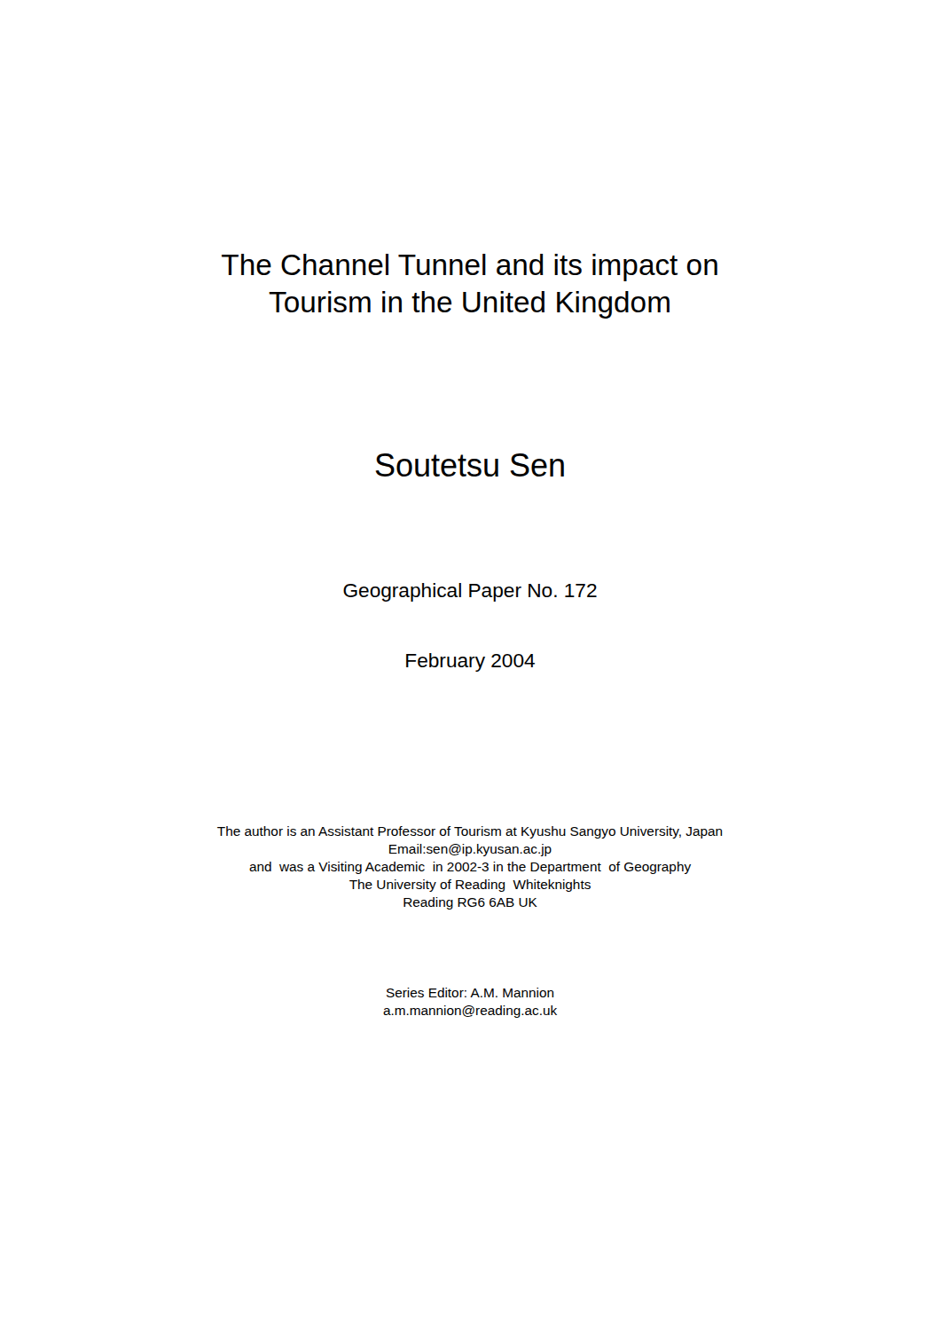The Channel Tunnel and its impact on
Tourism in the United Kingdom
Soutetsu Sen
Geographical Paper No. 172
February 2004
The author is an Assistant Professor of Tourism at Kyushu Sangyo University, Japan
Email:sen@ip.kyusan.ac.jp
and was a Visiting Academic in 2002-3 in the Department of Geography
The University of Reading Whiteknights
Reading RG6 6AB UK
Series Editor: A.M. Mannion
a.m.mannion@reading.ac.uk